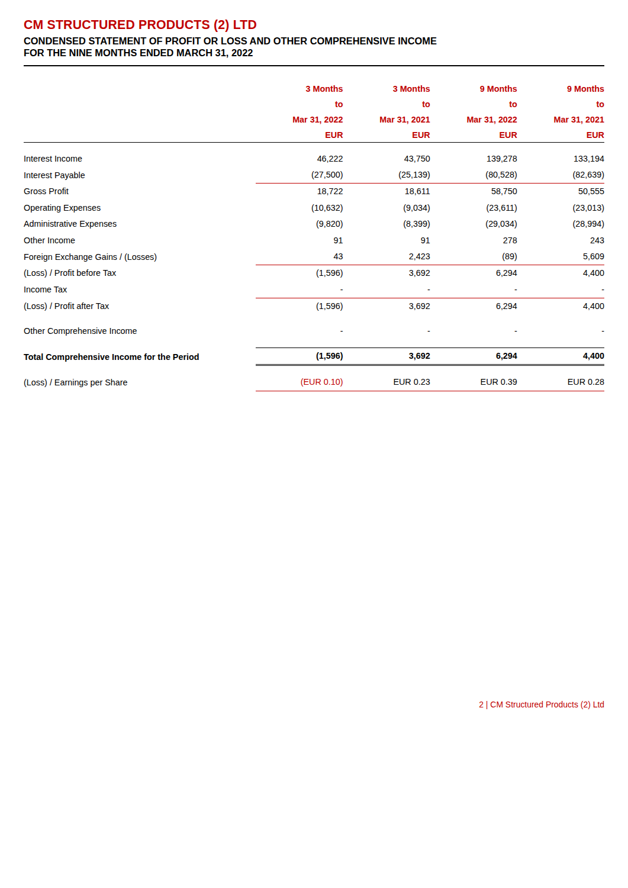CM STRUCTURED PRODUCTS (2) LTD
CONDENSED STATEMENT OF PROFIT OR LOSS AND OTHER COMPREHENSIVE INCOME
FOR THE NINE MONTHS ENDED MARCH 31, 2022
| | 3 Months | 3 Months | 9 Months | 9 Months |
| --- | --- | --- | --- | --- |
| | to | to | to | to |
| | Mar 31, 2022 | Mar 31, 2021 | Mar 31, 2022 | Mar 31, 2021 |
| | EUR | EUR | EUR | EUR |
| Interest Income | 46,222 | 43,750 | 139,278 | 133,194 |
| Interest Payable | (27,500) | (25,139) | (80,528) | (82,639) |
| Gross Profit | 18,722 | 18,611 | 58,750 | 50,555 |
| Operating Expenses | (10,632) | (9,034) | (23,611) | (23,013) |
| Administrative Expenses | (9,820) | (8,399) | (29,034) | (28,994) |
| Other Income | 91 | 91 | 278 | 243 |
| Foreign Exchange Gains / (Losses) | 43 | 2,423 | (89) | 5,609 |
| (Loss) / Profit before Tax | (1,596) | 3,692 | 6,294 | 4,400 |
| Income Tax | - | - | - | - |
| (Loss) / Profit after Tax | (1,596) | 3,692 | 6,294 | 4,400 |
| Other Comprehensive Income | - | - | - | - |
| Total Comprehensive Income for the Period | (1,596) | 3,692 | 6,294 | 4,400 |
| (Loss) / Earnings per Share | (EUR 0.10) | EUR 0.23 | EUR 0.39 | EUR 0.28 |
2 | CM Structured Products (2) Ltd